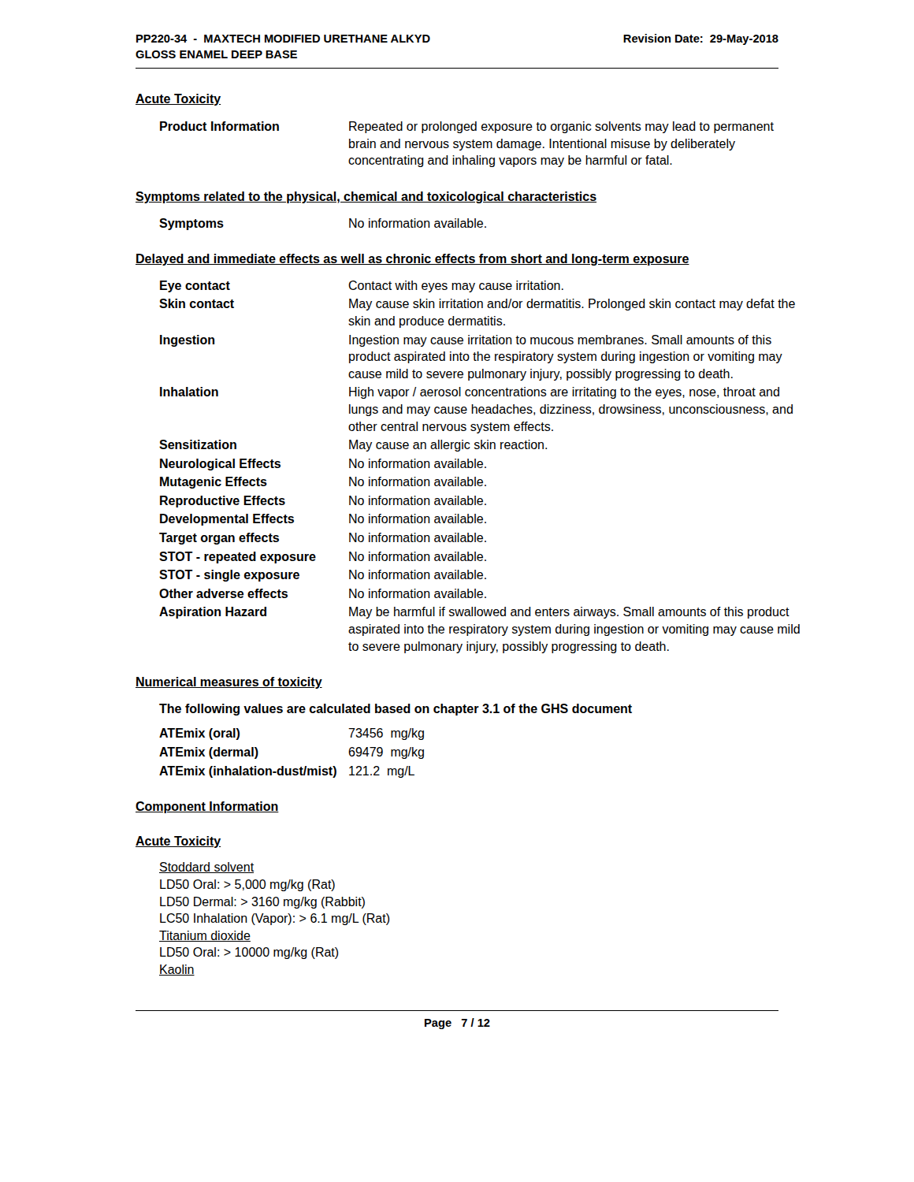PP220-34 - MAXTECH MODIFIED URETHANE ALKYD
GLOSS ENAMEL DEEP BASE
Revision Date: 29-May-2018
Acute Toxicity
| Product Information | Repeated or prolonged exposure to organic solvents may lead to permanent brain and nervous system damage. Intentional misuse by deliberately concentrating and inhaling vapors may be harmful or fatal. |
Symptoms related to the physical, chemical and toxicological characteristics
| Symptoms | No information available. |
Delayed and immediate effects as well as chronic effects from short and long-term exposure
| Eye contact | Contact with eyes may cause irritation. |
| Skin contact | May cause skin irritation and/or dermatitis. Prolonged skin contact may defat the skin and produce dermatitis. |
| Ingestion | Ingestion may cause irritation to mucous membranes. Small amounts of this product aspirated into the respiratory system during ingestion or vomiting may cause mild to severe pulmonary injury, possibly progressing to death. |
| Inhalation | High vapor / aerosol concentrations are irritating to the eyes, nose, throat and lungs and may cause headaches, dizziness, drowsiness, unconsciousness, and other central nervous system effects. |
| Sensitization | May cause an allergic skin reaction. |
| Neurological Effects | No information available. |
| Mutagenic Effects | No information available. |
| Reproductive Effects | No information available. |
| Developmental Effects | No information available. |
| Target organ effects | No information available. |
| STOT - repeated exposure | No information available. |
| STOT - single exposure | No information available. |
| Other adverse effects | No information available. |
| Aspiration Hazard | May be harmful if swallowed and enters airways. Small amounts of this product aspirated into the respiratory system during ingestion or vomiting may cause mild to severe pulmonary injury, possibly progressing to death. |
Numerical measures of toxicity
The following values are calculated based on chapter 3.1 of the GHS document
| ATEmix (oral) | 73456 mg/kg |
| ATEmix (dermal) | 69479 mg/kg |
| ATEmix (inhalation-dust/mist) | 121.2 mg/L |
Component Information
Acute Toxicity
Stoddard solvent
LD50 Oral: > 5,000 mg/kg (Rat)
LD50 Dermal: > 3160 mg/kg (Rabbit)
LC50 Inhalation (Vapor): > 6.1 mg/L (Rat)
Titanium dioxide
LD50 Oral: > 10000 mg/kg (Rat)
Kaolin
Page 7 / 12